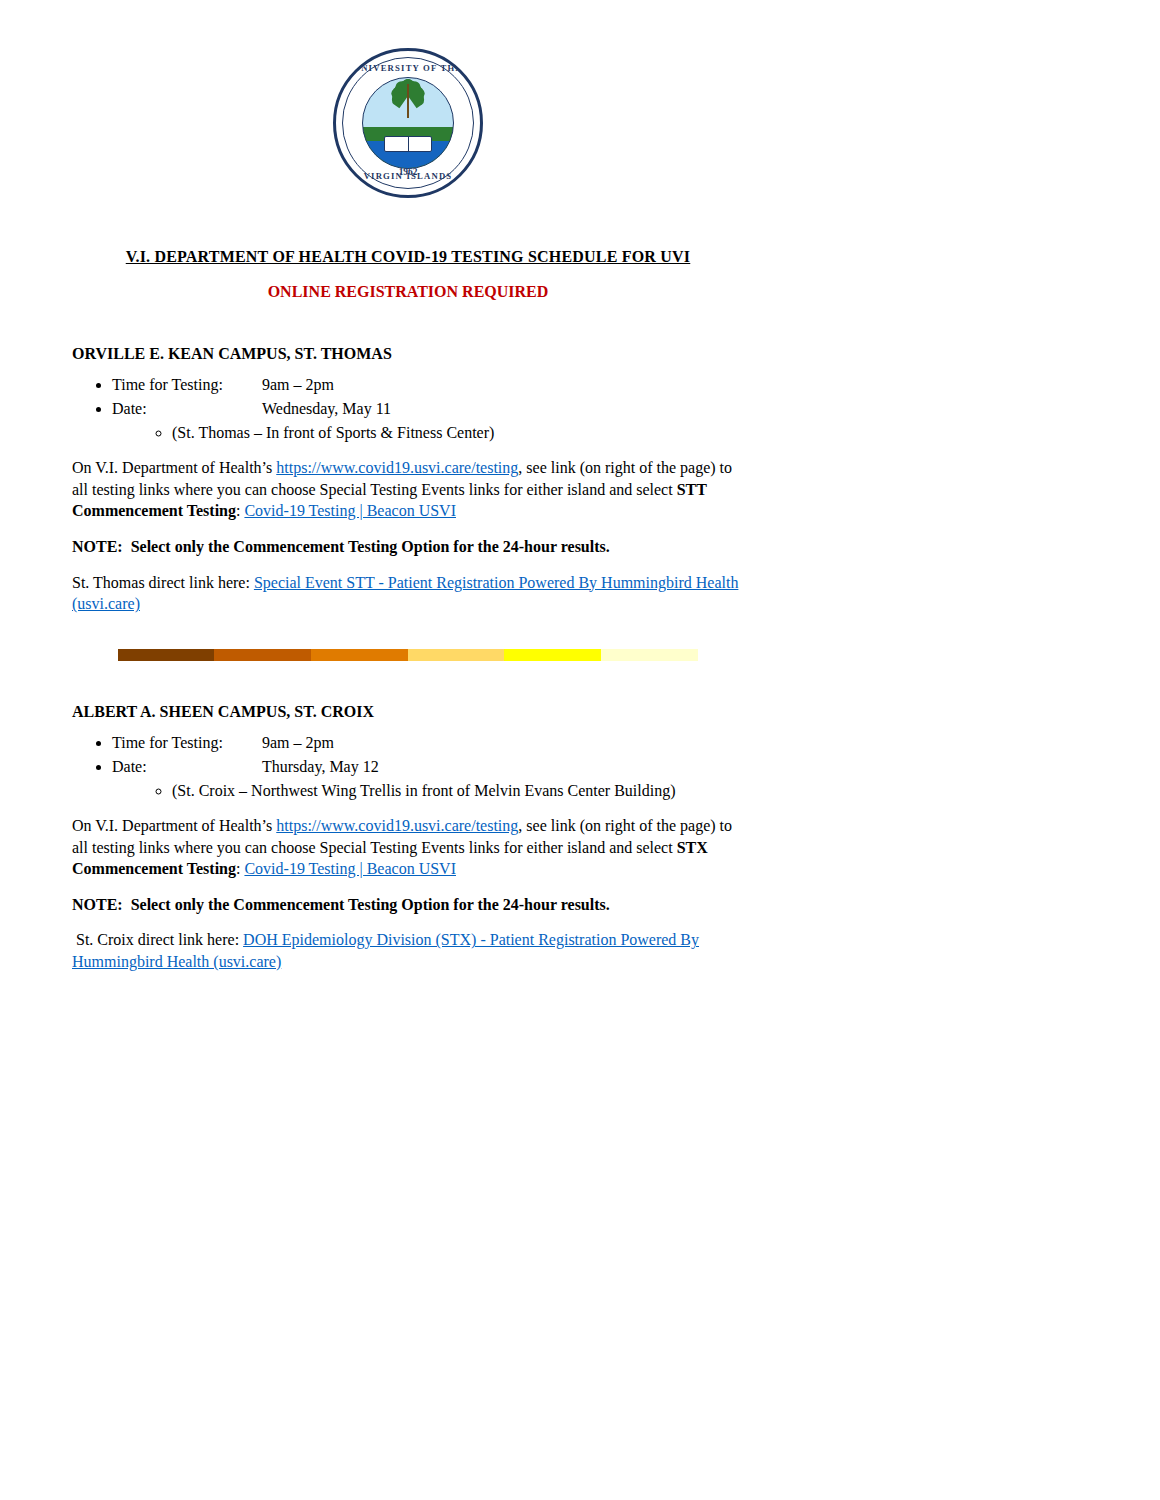UNIVERSITY OF THE
VIRGIN ISLANDS
1962
V.I. DEPARTMENT OF HEALTH COVID-19 TESTING SCHEDULE FOR UVI
ONLINE REGISTRATION REQUIRED
ORVILLE E. KEAN CAMPUS, ST. THOMAS
Time for Testing: 9am – 2pm
Date: Wednesday, May 11
(St. Thomas – In front of Sports & Fitness Center)
On V.I. Department of Health’s https://www.covid19.usvi.care/testing, see link (on right of the page) to all testing links where you can choose Special Testing Events links for either island and select STT Commencement Testing: Covid-19 Testing | Beacon USVI
NOTE: Select only the Commencement Testing Option for the 24-hour results.
St. Thomas direct link here: Special Event STT - Patient Registration Powered By Hummingbird Health (usvi.care)
ALBERT A. SHEEN CAMPUS, ST. CROIX
Time for Testing: 9am – 2pm
Date: Thursday, May 12
(St. Croix – Northwest Wing Trellis in front of Melvin Evans Center Building)
On V.I. Department of Health’s https://www.covid19.usvi.care/testing, see link (on right of the page) to all testing links where you can choose Special Testing Events links for either island and select STX Commencement Testing: Covid-19 Testing | Beacon USVI
NOTE: Select only the Commencement Testing Option for the 24-hour results.
St. Croix direct link here: DOH Epidemiology Division (STX) - Patient Registration Powered By Hummingbird Health (usvi.care)